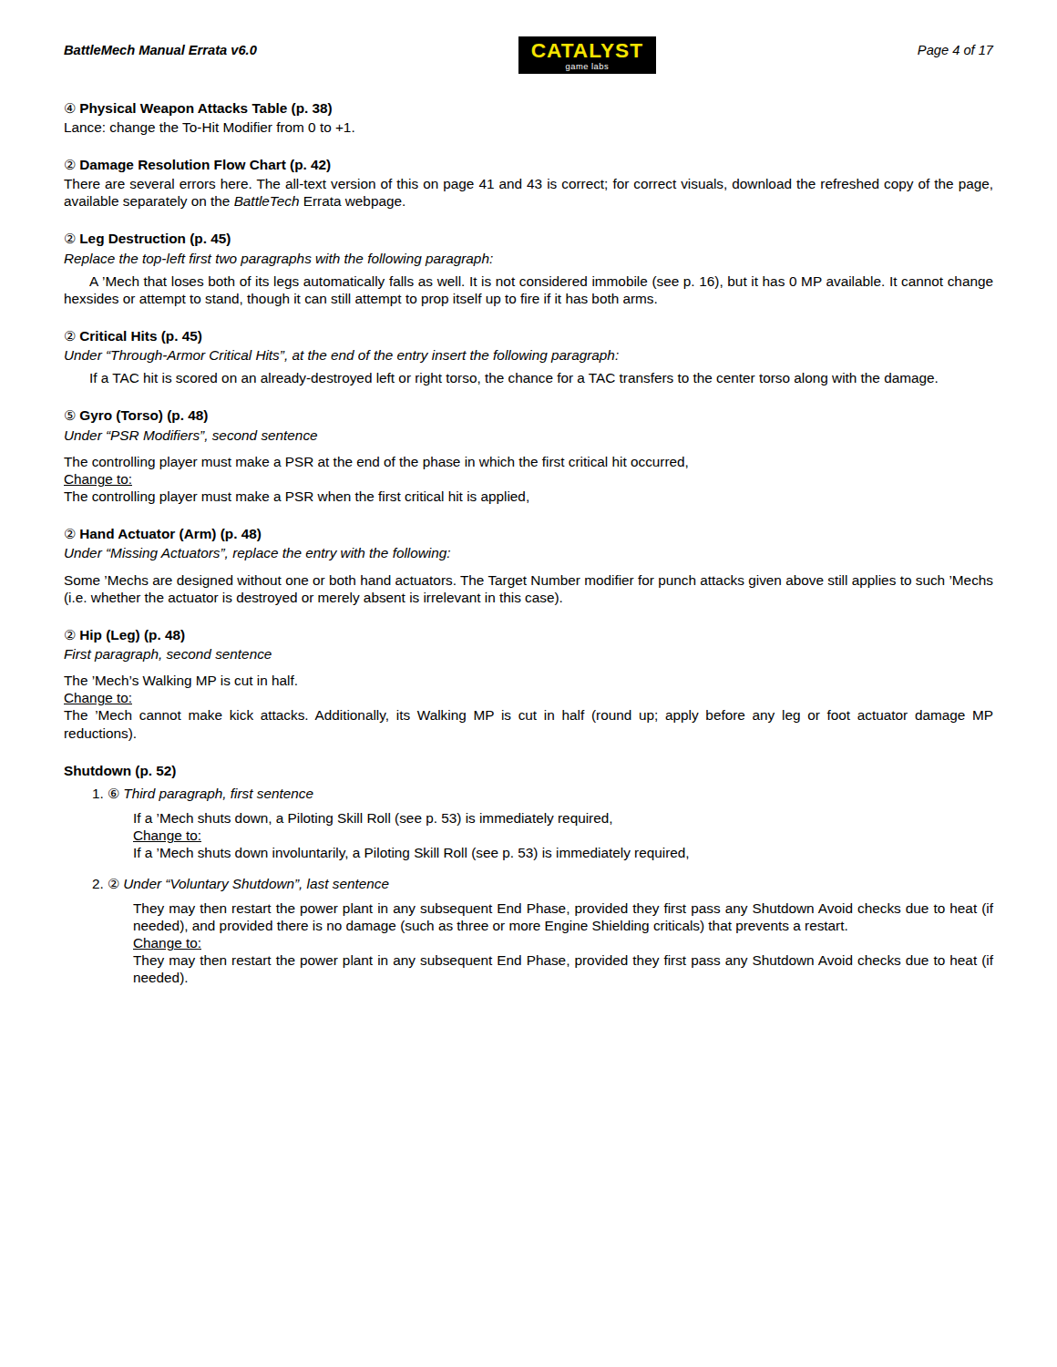BattleMech Manual Errata v6.0
CATALYSTgame labs
Page 4 of 17
④ Physical Weapon Attacks Table (p. 38)
Lance: change the To-Hit Modifier from 0 to +1.
② Damage Resolution Flow Chart (p. 42)
There are several errors here. The all-text version of this on page 41 and 43 is correct; for correct visuals, download the refreshed copy of the page, available separately on the BattleTech Errata webpage.
② Leg Destruction (p. 45)
Replace the top-left first two paragraphs with the following paragraph:
A ’Mech that loses both of its legs automatically falls as well. It is not considered immobile (see p. 16), but it has 0 MP available. It cannot change hexsides or attempt to stand, though it can still attempt to prop itself up to fire if it has both arms.
② Critical Hits (p. 45)
Under “Through-Armor Critical Hits”, at the end of the entry insert the following paragraph:
If a TAC hit is scored on an already-destroyed left or right torso, the chance for a TAC transfers to the center torso along with the damage.
⑤ Gyro (Torso) (p. 48)
Under “PSR Modifiers”, second sentence
The controlling player must make a PSR at the end of the phase in which the first critical hit occurred,
Change to:
The controlling player must make a PSR when the first critical hit is applied,
② Hand Actuator (Arm) (p. 48)
Under “Missing Actuators”, replace the entry with the following:
Some ’Mechs are designed without one or both hand actuators. The Target Number modifier for punch attacks given above still applies to such ’Mechs (i.e. whether the actuator is destroyed or merely absent is irrelevant in this case).
② Hip (Leg) (p. 48)
First paragraph, second sentence
The ’Mech’s Walking MP is cut in half.
Change to:
The ’Mech cannot make kick attacks. Additionally, its Walking MP is cut in half (round up; apply before any leg or foot actuator damage MP reductions).
Shutdown (p. 52)
⑥ Third paragraph, first sentence
If a ’Mech shuts down, a Piloting Skill Roll (see p. 53) is immediately required,
Change to:
If a ’Mech shuts down involuntarily, a Piloting Skill Roll (see p. 53) is immediately required,
② Under “Voluntary Shutdown”, last sentence
They may then restart the power plant in any subsequent End Phase, provided they first pass any Shutdown Avoid checks due to heat (if needed), and provided there is no damage (such as three or more Engine Shielding criticals) that prevents a restart.
Change to:
They may then restart the power plant in any subsequent End Phase, provided they first pass any Shutdown Avoid checks due to heat (if needed).